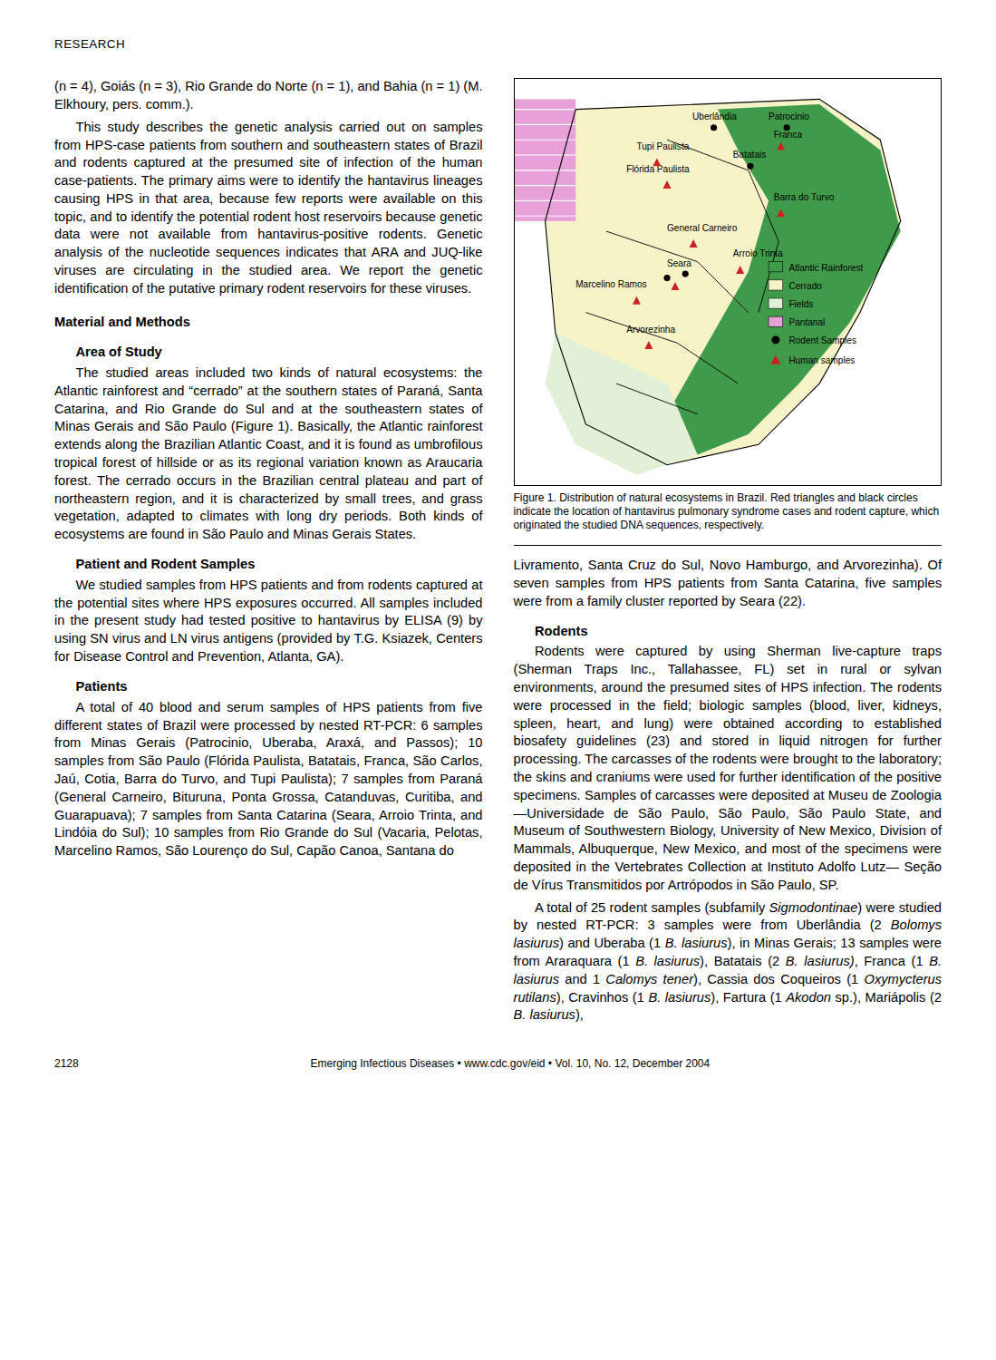RESEARCH
(n = 4), Goiás (n = 3), Rio Grande do Norte (n = 1), and Bahia (n = 1) (M. Elkhoury, pers. comm.).
This study describes the genetic analysis carried out on samples from HPS-case patients from southern and southeastern states of Brazil and rodents captured at the presumed site of infection of the human case-patients. The primary aims were to identify the hantavirus lineages causing HPS in that area, because few reports were available on this topic, and to identify the potential rodent host reservoirs because genetic data were not available from hantavirus-positive rodents. Genetic analysis of the nucleotide sequences indicates that ARA and JUQ-like viruses are circulating in the studied area. We report the genetic identification of the putative primary rodent reservoirs for these viruses.
Material and Methods
Area of Study
The studied areas included two kinds of natural ecosystems: the Atlantic rainforest and “cerrado” at the southern states of Paraná, Santa Catarina, and Rio Grande do Sul and at the southeastern states of Minas Gerais and São Paulo (Figure 1). Basically, the Atlantic rainforest extends along the Brazilian Atlantic Coast, and it is found as umbrofilous tropical forest of hillside or as its regional variation known as Araucaria forest. The cerrado occurs in the Brazilian central plateau and part of northeastern region, and it is characterized by small trees, and grass vegetation, adapted to climates with long dry periods. Both kinds of ecosystems are found in São Paulo and Minas Gerais States.
Patient and Rodent Samples
We studied samples from HPS patients and from rodents captured at the potential sites where HPS exposures occurred. All samples included in the present study had tested positive to hantavirus by ELISA (9) by using SN virus and LN virus antigens (provided by T.G. Ksiazek, Centers for Disease Control and Prevention, Atlanta, GA).
Patients
A total of 40 blood and serum samples of HPS patients from five different states of Brazil were processed by nested RT-PCR: 6 samples from Minas Gerais (Patrocinio, Uberaba, Araxá, and Passos); 10 samples from São Paulo (Flórida Paulista, Batatais, Franca, São Carlos, Jaú, Cotia, Barra do Turvo, and Tupi Paulista); 7 samples from Paraná (General Carneiro, Bituruna, Ponta Grossa, Catanduvas, Curitiba, and Guarapuava); 7 samples from Santa Catarina (Seara, Arroio Trinta, and Lindóia do Sul); 10 samples from Rio Grande do Sul (Vacaria, Pelotas, Marcelino Ramos, São Lourenço do Sul, Capão Canoa, Santana do
Uberlândia Patrocinio Franca Tupi Paulista Batatais Flórida Paulista Barra do Turvo General Carneiro Arroio Trinta Seara Marcelino Ramos Arvorezinha Atlantic Rainforest Cerrado Fields Pantanal Rodent Samples Human samples
Figure 1. Distribution of natural ecosystems in Brazil. Red triangles and black circles indicate the location of hantavirus pulmonary syndrome cases and rodent capture, which originated the studied DNA sequences, respectively.
Livramento, Santa Cruz do Sul, Novo Hamburgo, and Arvorezinha). Of seven samples from HPS patients from Santa Catarina, five samples were from a family cluster reported by Seara (22).
Rodents
Rodents were captured by using Sherman live-capture traps (Sherman Traps Inc., Tallahassee, FL) set in rural or sylvan environments, around the presumed sites of HPS infection. The rodents were processed in the field; biologic samples (blood, liver, kidneys, spleen, heart, and lung) were obtained according to established biosafety guidelines (23) and stored in liquid nitrogen for further processing. The carcasses of the rodents were brought to the laboratory; the skins and craniums were used for further identification of the positive specimens. Samples of carcasses were deposited at Museu de Zoologia—Universidade de São Paulo, São Paulo, São Paulo State, and Museum of Southwestern Biology, University of New Mexico, Division of Mammals, Albuquerque, New Mexico, and most of the specimens were deposited in the Vertebrates Collection at Instituto Adolfo Lutz— Seção de Vírus Transmitidos por Artrópodos in São Paulo, SP.
A total of 25 rodent samples (subfamily Sigmodontinae) were studied by nested RT-PCR: 3 samples were from Uberlândia (2 Bolomys lasiurus) and Uberaba (1 B. lasiurus), in Minas Gerais; 13 samples were from Araraquara (1 B. lasiurus), Batatais (2 B. lasiurus), Franca (1 B. lasiurus and 1 Calomys tener), Cassia dos Coqueiros (1 Oxymycterus rutilans), Cravinhos (1 B. lasiurus), Fartura (1 Akodon sp.), Mariápolis (2 B. lasiurus),
2128
Emerging Infectious Diseases • www.cdc.gov/eid • Vol. 10, No. 12, December 2004